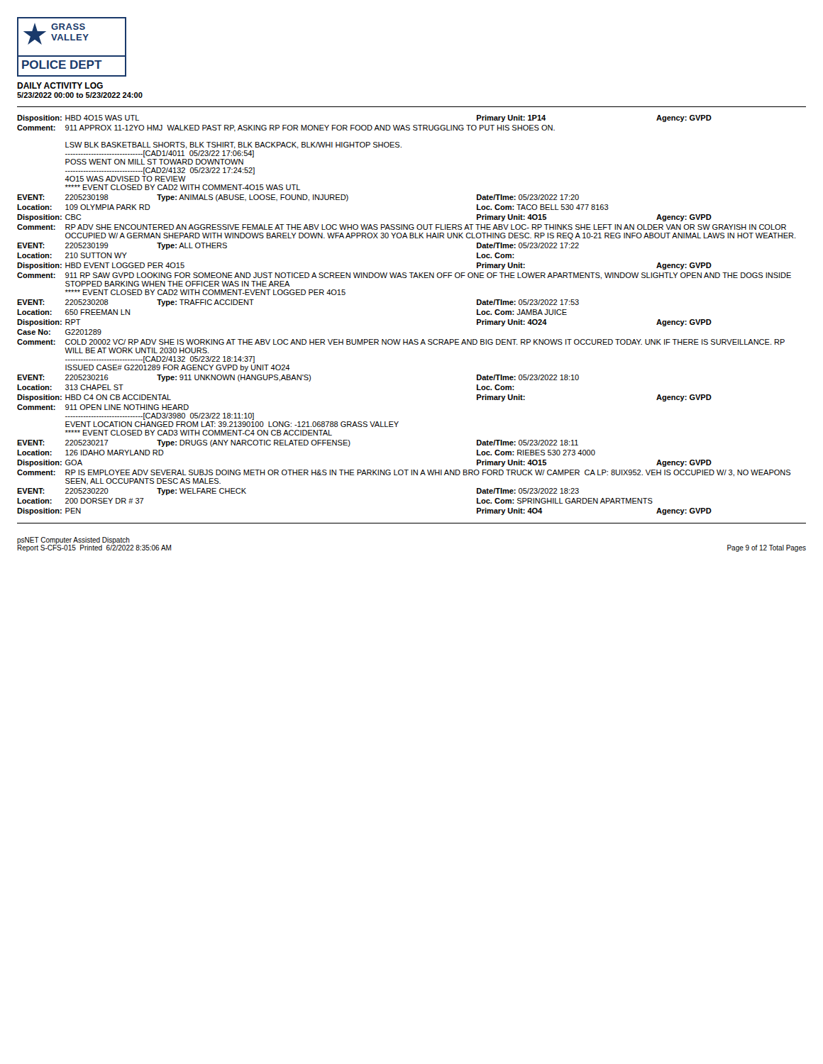GRASS VALLEY
POLICE DEPT
DAILY ACTIVITY LOG
5/23/2022 00:00 to 5/23/2022 24:00
| Disposition: | HBD 4O15 WAS UTL | Primary Unit: 1P14 | Agency: GVPD | |
| Comment: | 911 APPROX 11-12YO HMJ WALKED PAST RP, ASKING RP FOR MONEY FOR FOOD AND WAS STRUGGLING TO PUT HIS SHOES ON. LSW BLK BASKETBALL SHORTS, BLK TSHIRT, BLK BACKPACK, BLK/WHI HIGHTOP SHOES. ------------------------------[CAD1/4011 05/23/22 17:06:54] POSS WENT ON MILL ST TOWARD DOWNTOWN ------------------------------[CAD2/4132 05/23/22 17:24:52] 4O15 WAS ADVISED TO REVIEW ***** EVENT CLOSED BY CAD2 WITH COMMENT-4O15 WAS UTL |
| EVENT: | 2205230198 | Type: ANIMALS (ABUSE, LOOSE, FOUND, INJURED) | Date/TIme: 05/23/2022 17:20 |
| Location: | 109 OLYMPIA PARK RD | Loc. Com: TACO BELL 530 477 8163 |
| Disposition: | CBC | Primary Unit: 4O15 | Agency: GVPD | |
| Comment: | RP ADV SHE ENCOUNTERED AN AGGRESSIVE FEMALE AT THE ABV LOC WHO WAS PASSING OUT FLIERS AT THE ABV LOC- RP THINKS SHE LEFT IN AN OLDER VAN OR SW GRAYISH IN COLOR OCCUPIED W/ A GERMAN SHEPARD WITH WINDOWS BARELY DOWN. WFA APPROX 30 YOA BLK HAIR UNK CLOTHING DESC. RP IS REQ A 10-21 REG INFO ABOUT ANIMAL LAWS IN HOT WEATHER. |
| EVENT: | 2205230199 | Type: ALL OTHERS | Date/TIme: 05/23/2022 17:22 |
| Location: | 210 SUTTON WY | Loc. Com: |
| Disposition: | HBD EVENT LOGGED PER 4O15 | Primary Unit: | Agency: GVPD | |
| Comment: | 911 RP SAW GVPD LOOKING FOR SOMEONE AND JUST NOTICED A SCREEN WINDOW WAS TAKEN OFF OF ONE OF THE LOWER APARTMENTS, WINDOW SLIGHTLY OPEN AND THE DOGS INSIDE STOPPED BARKING WHEN THE OFFICER WAS IN THE AREA ***** EVENT CLOSED BY CAD2 WITH COMMENT-EVENT LOGGED PER 4O15 |
| EVENT: | 2205230208 | Type: TRAFFIC ACCIDENT | Date/TIme: 05/23/2022 17:53 |
| Location: | 650 FREEMAN LN | Loc. Com: JAMBA JUICE |
| Disposition: | RPT | Primary Unit: 4O24 | Agency: GVPD | |
| Case No: | G2201289 |
| Comment: | COLD 20002 VC/ RP ADV SHE IS WORKING AT THE ABV LOC AND HER VEH BUMPER NOW HAS A SCRAPE AND BIG DENT. RP KNOWS IT OCCURED TODAY. UNK IF THERE IS SURVEILLANCE. RP WILL BE AT WORK UNTIL 2030 HOURS. ------------------------------[CAD2/4132 05/23/22 18:14:37] ISSUED CASE# G2201289 FOR AGENCY GVPD by UNIT 4O24 |
| EVENT: | 2205230216 | Type: 911 UNKNOWN (HANGUPS,ABAN'S) | Date/TIme: 05/23/2022 18:10 |
| Location: | 313 CHAPEL ST | Loc. Com: |
| Disposition: | HBD C4 ON CB ACCIDENTAL | Primary Unit: | Agency: GVPD | |
| Comment: | 911 OPEN LINE NOTHING HEARD ------------------------------[CAD3/3980 05/23/22 18:11:10] EVENT LOCATION CHANGED FROM LAT: 39.21390100 LONG: -121.068788 GRASS VALLEY ***** EVENT CLOSED BY CAD3 WITH COMMENT-C4 ON CB ACCIDENTAL |
| EVENT: | 2205230217 | Type: DRUGS (ANY NARCOTIC RELATED OFFENSE) | Date/TIme: 05/23/2022 18:11 |
| Location: | 126 IDAHO MARYLAND RD | Loc. Com: RIEBES 530 273 4000 |
| Disposition: | GOA | Primary Unit: 4O15 | Agency: GVPD | |
| Comment: | RP IS EMPLOYEE ADV SEVERAL SUBJS DOING METH OR OTHER H&S IN THE PARKING LOT IN A WHI AND BRO FORD TRUCK W/ CAMPER CA LP: 8UIX952. VEH IS OCCUPIED W/ 3, NO WEAPONS SEEN, ALL OCCUPANTS DESC AS MALES. |
| EVENT: | 2205230220 | Type: WELFARE CHECK | Date/TIme: 05/23/2022 18:23 |
| Location: | 200 DORSEY DR # 37 | Loc. Com: SPRINGHILL GARDEN APARTMENTS |
| Disposition: | PEN | Primary Unit: 4O4 | Agency: GVPD | |
psNET Computer Assisted Dispatch
Report S-CFS-015 Printed 6/2/2022 8:35:06 AM
Page 9 of 12 Total Pages